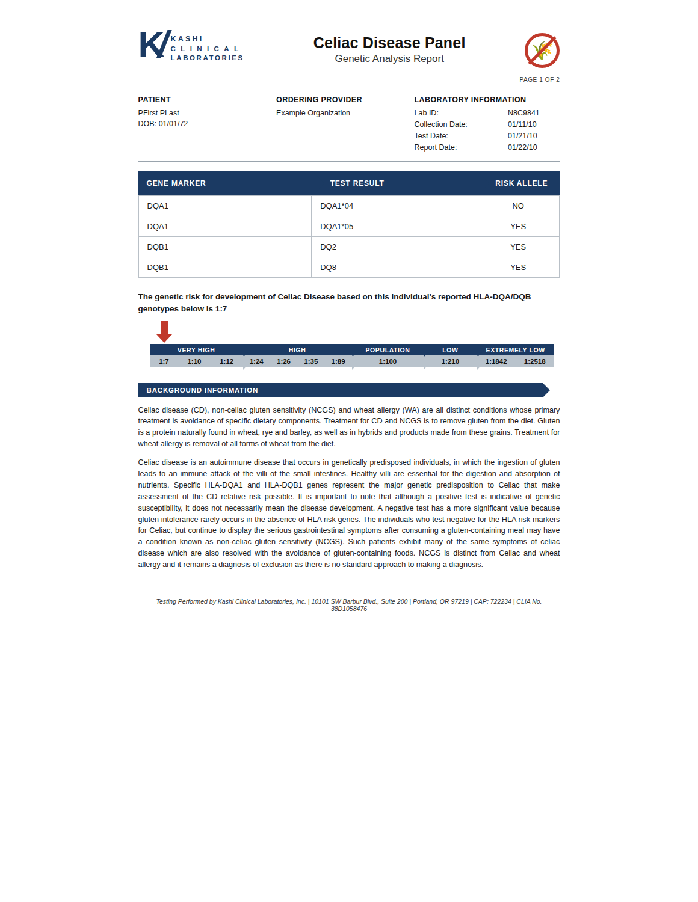K/
KASHI
C L I N I C A L
LABORATORIES
Celiac Disease Panel
Genetic Analysis Report
🌾
PAGE 1 OF 2
PATIENT
PFirst PLast
DOB: 01/01/72
ORDERING PROVIDER
Example Organization
LABORATORY INFORMATION
Lab ID: N8C9841 Collection Date: 01/11/10 Test Date: 01/21/10 Report Date: 01/22/10
GENE MARKER
TEST RESULT
RISK ALLELE
| DQA1 | DQA1*04 | NO |
| DQA1 | DQA1*05 | YES |
| DQB1 | DQ2 | YES |
| DQB1 | DQ8 | YES |
The genetic risk for development of Celiac Disease based on this individual's reported HLA-DQA/DQB genotypes below is 1:7
VERY HIGH
1:71:101:12
HIGH
1:241:261:351:89
POPULATION
1:100
LOW
1:210
EXTREMELY LOW
1:18421:2518
BACKGROUND INFORMATION
Celiac disease (CD), non-celiac gluten sensitivity (NCGS) and wheat allergy (WA) are all distinct conditions whose primary treatment is avoidance of specific dietary components. Treatment for CD and NCGS is to remove gluten from the diet. Gluten is a protein naturally found in wheat, rye and barley, as well as in hybrids and products made from these grains. Treatment for wheat allergy is removal of all forms of wheat from the diet.
Celiac disease is an autoimmune disease that occurs in genetically predisposed individuals, in which the ingestion of gluten leads to an immune attack of the villi of the small intestines. Healthy villi are essential for the digestion and absorption of nutrients. Specific HLA-DQA1 and HLA-DQB1 genes represent the major genetic predisposition to Celiac that make assessment of the CD relative risk possible. It is important to note that although a positive test is indicative of genetic susceptibility, it does not necessarily mean the disease development. A negative test has a more significant value because gluten intolerance rarely occurs in the absence of HLA risk genes. The individuals who test negative for the HLA risk markers for Celiac, but continue to display the serious gastrointestinal symptoms after consuming a gluten-containing meal may have a condition known as non-celiac gluten sensitivity (NCGS). Such patients exhibit many of the same symptoms of celiac disease which are also resolved with the avoidance of gluten-containing foods. NCGS is distinct from Celiac and wheat allergy and it remains a diagnosis of exclusion as there is no standard approach to making a diagnosis.
Testing Performed by Kashi Clinical Laboratories, Inc. | 10101 SW Barbur Blvd., Suite 200 | Portland, OR 97219 | CAP: 722234 | CLIA No. 38D1058476